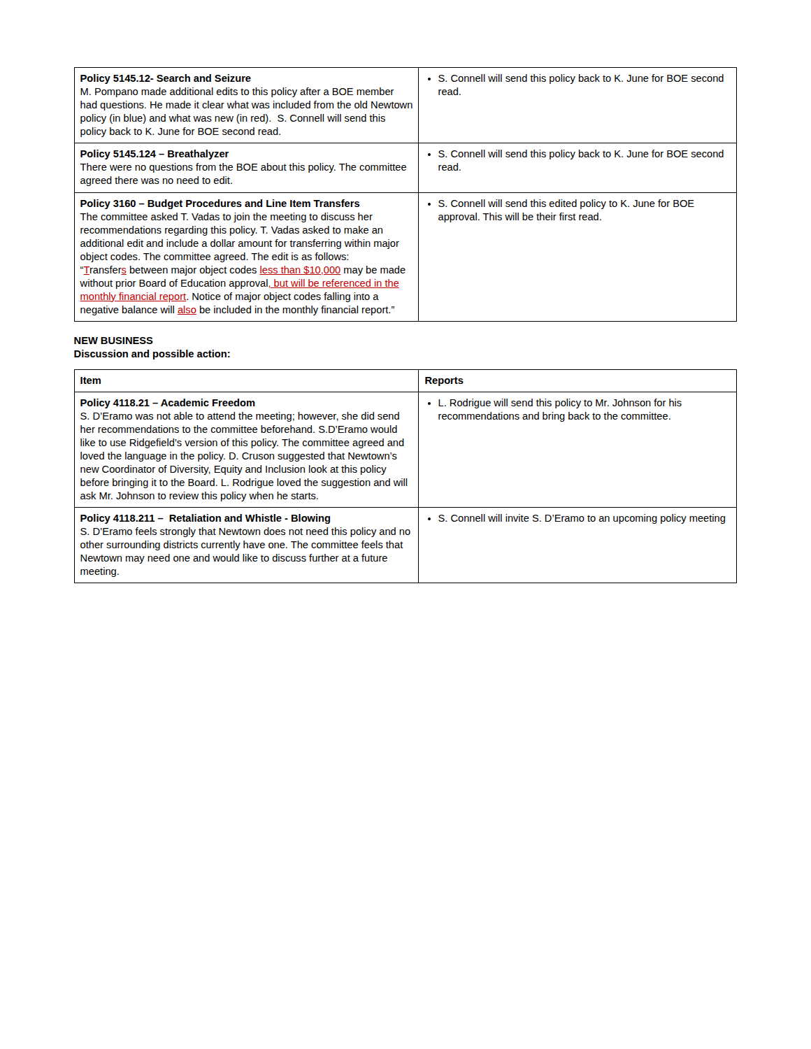| Policy 5145.12- Search and Seizure M. Pompano made additional edits to this policy after a BOE member had questions. He made it clear what was included from the old Newtown policy (in blue) and what was new (in red). S. Connell will send this policy back to K. June for BOE second read. | S. Connell will send this policy back to K. June for BOE second read. |
| Policy 5145.124 – Breathalyzer There were no questions from the BOE about this policy. The committee agreed there was no need to edit. | S. Connell will send this policy back to K. June for BOE second read. |
| Policy 3160 – Budget Procedures and Line Item Transfers The committee asked T. Vadas to join the meeting to discuss her recommendations regarding this policy. T. Vadas asked to make an additional edit and include a dollar amount for transferring within major object codes. The committee agreed. The edit is as follows: “ T ransfer s between major object codes less than $10,000 may be made without prior Board of Education approval , but will be referenced in the monthly financial report . Notice of major object codes falling into a negative balance will also be included in the monthly financial report.” | S. Connell will send this edited policy to K. June for BOE approval. This will be their first read. |
NEW BUSINESS
Discussion and possible action:
| Item | Reports |
| --- | --- |
| Policy 4118.21 – Academic Freedom S. D’Eramo was not able to attend the meeting; however, she did send her recommendations to the committee beforehand. S.D’Eramo would like to use Ridgefield’s version of this policy. The committee agreed and loved the language in the policy. D. Cruson suggested that Newtown’s new Coordinator of Diversity, Equity and Inclusion look at this policy before bringing it to the Board. L. Rodrigue loved the suggestion and will ask Mr. Johnson to review this policy when he starts. | L. Rodrigue will send this policy to Mr. Johnson for his recommendations and bring back to the committee. |
| Policy 4118.211 – Retaliation and Whistle - Blowing S. D’Eramo feels strongly that Newtown does not need this policy and no other surrounding districts currently have one. The committee feels that Newtown may need one and would like to discuss further at a future meeting. | S. Connell will invite S. D’Eramo to an upcoming policy meeting |